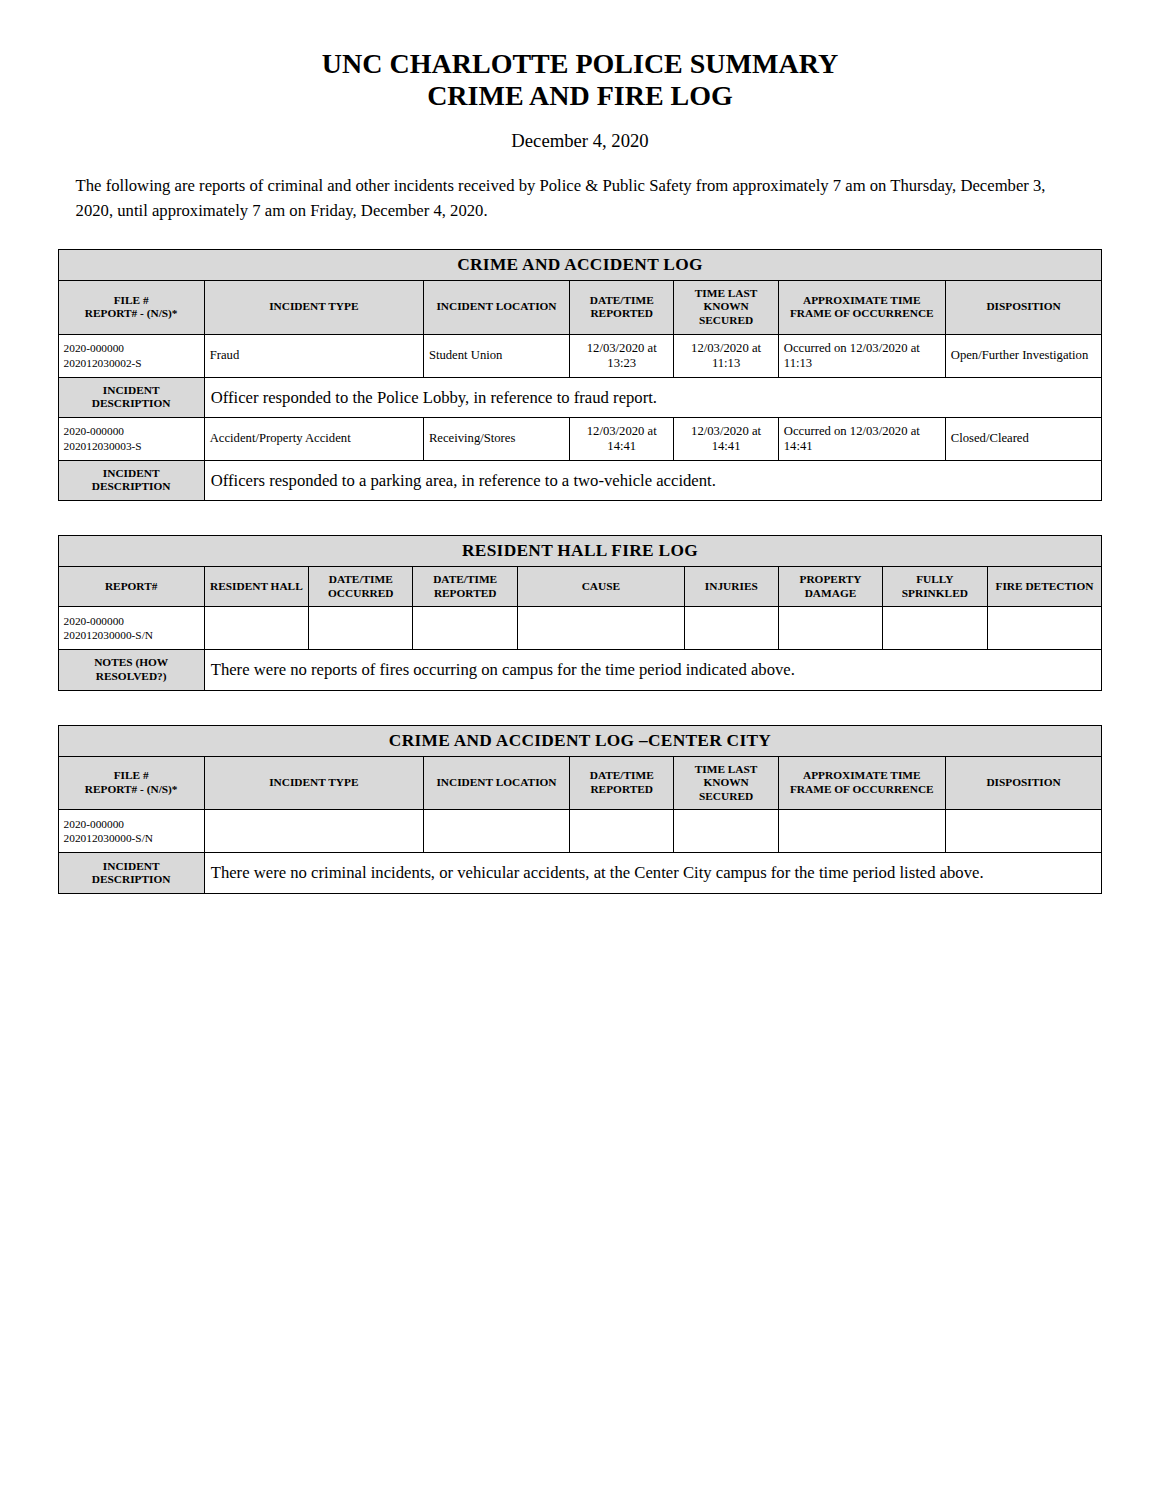UNC CHARLOTTE POLICE SUMMARY
CRIME AND FIRE LOG
December 4, 2020
The following are reports of criminal and other incidents received by Police & Public Safety from approximately 7 am on Thursday, December 3, 2020, until approximately 7 am on Friday, December 4, 2020.
CRIME AND ACCIDENT LOG
| FILE # REPORT# - (N/S)* | Incident Type | Incident Location | Date/Time Reported | Time Last Known Secured | Approximate Time Frame of Occurrence | Disposition |
| --- | --- | --- | --- | --- | --- | --- |
| 2020-000000 202012030002-S | Fraud | Student Union | 12/03/2020 at 13:23 | 12/03/2020 at 11:13 | Occurred on 12/03/2020 at 11:13 | Open/Further Investigation |
| Incident Description | Officer responded to the Police Lobby, in reference to fraud report. |
| 2020-000000 202012030003-S | Accident/Property Accident | Receiving/Stores | 12/03/2020 at 14:41 | 12/03/2020 at 14:41 | Occurred on 12/03/2020 at 14:41 | Closed/Cleared |
| Incident Description | Officers responded to a parking area, in reference to a two-vehicle accident. |
RESIDENT HALL FIRE LOG
| REPORT# | Resident Hall | Date/Time Occurred | Date/Time Reported | Cause | Injuries | Property Damage | Fully Sprinkled | Fire Detection |
| --- | --- | --- | --- | --- | --- | --- | --- | --- |
| 2020-000000 202012030000-S/N | | | | | | | | |
| Notes (How Resolved?) | There were no reports of fires occurring on campus for the time period indicated above. |
CRIME AND ACCIDENT LOG –CENTER CITY
| FILE # REPORT# - (N/S)* | Incident Type | Incident Location | Date/Time Reported | Time Last Known Secured | Approximate Time Frame of Occurrence | Disposition |
| --- | --- | --- | --- | --- | --- | --- |
| 2020-000000 202012030000-S/N | | | | | | |
| Incident Description | There were no criminal incidents, or vehicular accidents, at the Center City campus for the time period listed above. |